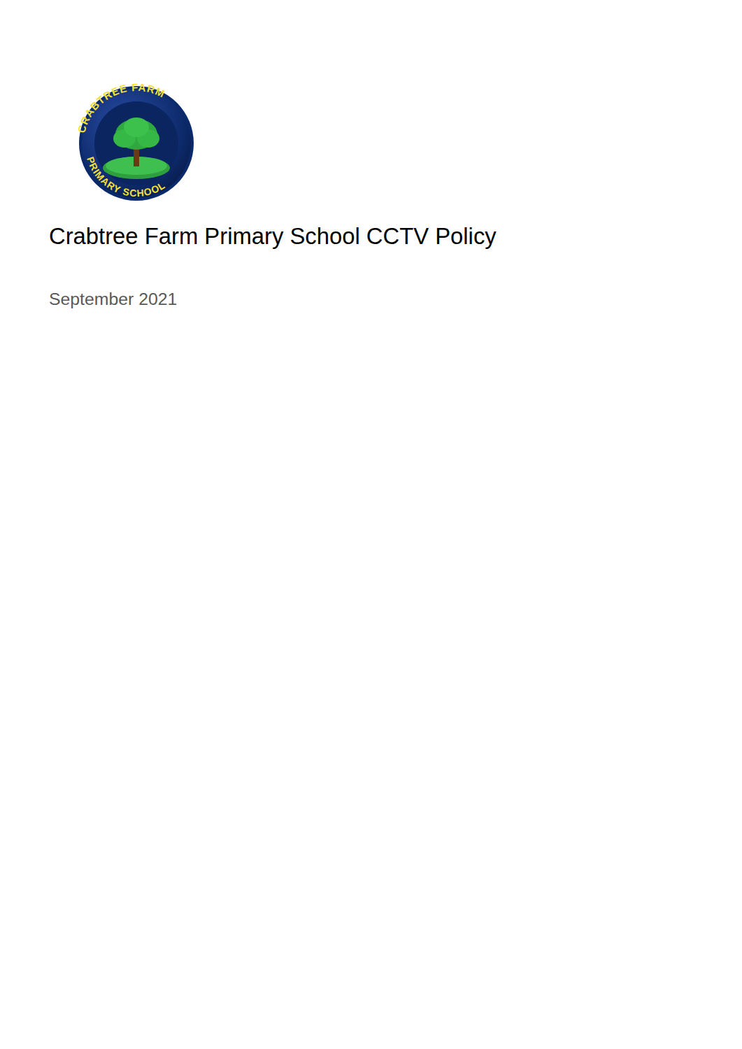CRABTREE FARM PRIMARY SCHOOL
Crabtree Farm Primary School CCTV Policy
September 2021